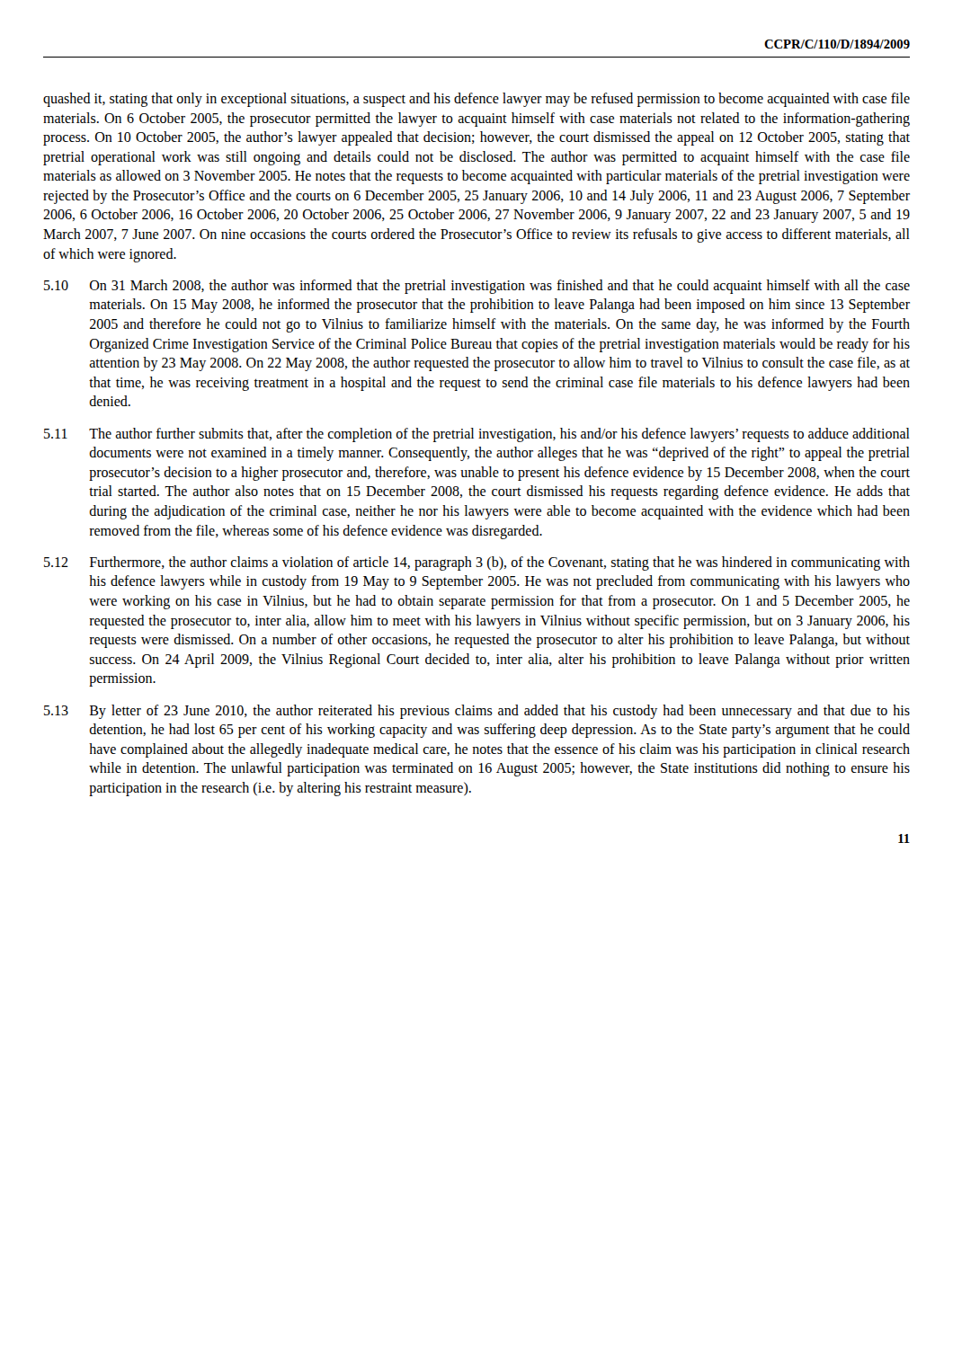CCPR/C/110/D/1894/2009
quashed it, stating that only in exceptional situations, a suspect and his defence lawyer may be refused permission to become acquainted with case file materials. On 6 October 2005, the prosecutor permitted the lawyer to acquaint himself with case materials not related to the information-gathering process. On 10 October 2005, the author’s lawyer appealed that decision; however, the court dismissed the appeal on 12 October 2005, stating that pretrial operational work was still ongoing and details could not be disclosed. The author was permitted to acquaint himself with the case file materials as allowed on 3 November 2005. He notes that the requests to become acquainted with particular materials of the pretrial investigation were rejected by the Prosecutor’s Office and the courts on 6 December 2005, 25 January 2006, 10 and 14 July 2006, 11 and 23 August 2006, 7 September 2006, 6 October 2006, 16 October 2006, 20 October 2006, 25 October 2006, 27 November 2006, 9 January 2007, 22 and 23 January 2007, 5 and 19 March 2007, 7 June 2007. On nine occasions the courts ordered the Prosecutor’s Office to review its refusals to give access to different materials, all of which were ignored.
5.10
On 31 March 2008, the author was informed that the pretrial investigation was finished and that he could acquaint himself with all the case materials. On 15 May 2008, he informed the prosecutor that the prohibition to leave Palanga had been imposed on him since 13 September 2005 and therefore he could not go to Vilnius to familiarize himself with the materials. On the same day, he was informed by the Fourth Organized Crime Investigation Service of the Criminal Police Bureau that copies of the pretrial investigation materials would be ready for his attention by 23 May 2008. On 22 May 2008, the author requested the prosecutor to allow him to travel to Vilnius to consult the case file, as at that time, he was receiving treatment in a hospital and the request to send the criminal case file materials to his defence lawyers had been denied.
5.11
The author further submits that, after the completion of the pretrial investigation, his and/or his defence lawyers’ requests to adduce additional documents were not examined in a timely manner. Consequently, the author alleges that he was “deprived of the right” to appeal the pretrial prosecutor’s decision to a higher prosecutor and, therefore, was unable to present his defence evidence by 15 December 2008, when the court trial started. The author also notes that on 15 December 2008, the court dismissed his requests regarding defence evidence. He adds that during the adjudication of the criminal case, neither he nor his lawyers were able to become acquainted with the evidence which had been removed from the file, whereas some of his defence evidence was disregarded.
5.12
Furthermore, the author claims a violation of article 14, paragraph 3 (b), of the Covenant, stating that he was hindered in communicating with his defence lawyers while in custody from 19 May to 9 September 2005. He was not precluded from communicating with his lawyers who were working on his case in Vilnius, but he had to obtain separate permission for that from a prosecutor. On 1 and 5 December 2005, he requested the prosecutor to, inter alia, allow him to meet with his lawyers in Vilnius without specific permission, but on 3 January 2006, his requests were dismissed. On a number of other occasions, he requested the prosecutor to alter his prohibition to leave Palanga, but without success. On 24 April 2009, the Vilnius Regional Court decided to, inter alia, alter his prohibition to leave Palanga without prior written permission.
5.13
By letter of 23 June 2010, the author reiterated his previous claims and added that his custody had been unnecessary and that due to his detention, he had lost 65 per cent of his working capacity and was suffering deep depression. As to the State party’s argument that he could have complained about the allegedly inadequate medical care, he notes that the essence of his claim was his participation in clinical research while in detention. The unlawful participation was terminated on 16 August 2005; however, the State institutions did nothing to ensure his participation in the research (i.e. by altering his restraint measure).
11